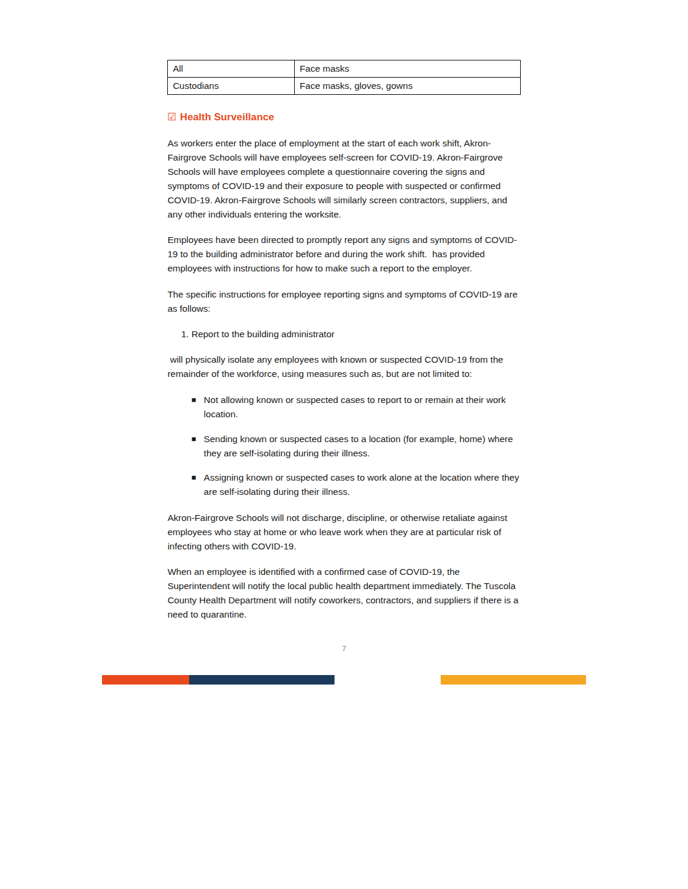| All | Face masks |
| Custodians | Face masks, gloves, gowns |
☑Health Surveillance
As workers enter the place of employment at the start of each work shift, Akron-Fairgrove Schools will have employees self-screen for COVID-19. Akron-Fairgrove Schools will have employees complete a questionnaire covering the signs and symptoms of COVID-19 and their exposure to people with suspected or confirmed COVID-19. Akron-Fairgrove Schools will similarly screen contractors, suppliers, and any other individuals entering the worksite.
Employees have been directed to promptly report any signs and symptoms of COVID-19 to the building administrator before and during the work shift. has provided employees with instructions for how to make such a report to the employer.
The specific instructions for employee reporting signs and symptoms of COVID-19 are as follows:
Report to the building administrator
will physically isolate any employees with known or suspected COVID-19 from the remainder of the workforce, using measures such as, but are not limited to:
Not allowing known or suspected cases to report to or remain at their work location.
Sending known or suspected cases to a location (for example, home) where they are self-isolating during their illness.
Assigning known or suspected cases to work alone at the location where they are self-isolating during their illness.
Akron-Fairgrove Schools will not discharge, discipline, or otherwise retaliate against employees who stay at home or who leave work when they are at particular risk of infecting others with COVID-19.
When an employee is identified with a confirmed case of COVID-19, the Superintendent will notify the local public health department immediately. The Tuscola County Health Department will notify coworkers, contractors, and suppliers if there is a need to quarantine.
7